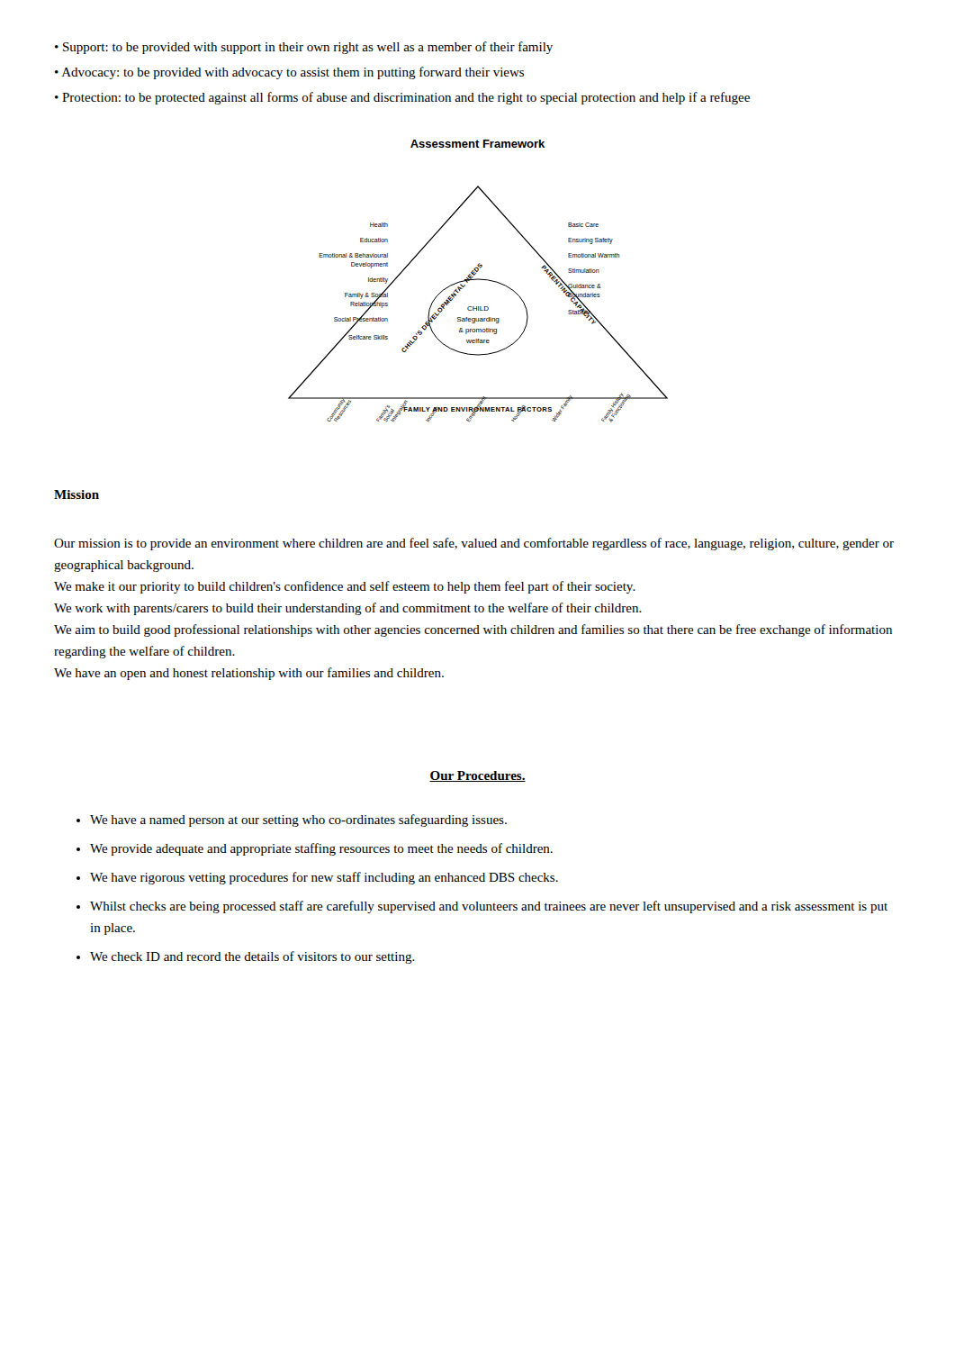• Support: to be provided with support in their own right as well as a member of their family
• Advocacy: to be provided with advocacy to assist them in putting forward their views
• Protection: to be protected against all forms of abuse and discrimination and the right to special protection and help if a refugee
Assessment Framework
CHILD Safeguarding & promoting welfare CHILD'S DEVELOPMENTAL NEEDS PARENTING CAPACITY Health Education Emotional & Behavioural Development Identity Family & Social Relationships Social Presentation Selfcare Skills Basic Care Ensuring Safety Emotional Warmth Stimulation Guidance & Boundaries Stability FAMILY AND ENVIRONMENTAL FACTORS Community Resources Family's Social Integration Income Employment Housing Wider Family Family History & Functioning
Mission
Our mission is to provide an environment where children are and feel safe, valued and comfortable regardless of race, language, religion, culture, gender or geographical background.
We make it our priority to build children's confidence and self esteem to help them feel part of their society.
We work with parents/carers to build their understanding of and commitment to the welfare of their children.
We aim to build good professional relationships with other agencies concerned with children and families so that there can be free exchange of information regarding the welfare of children.
We have an open and honest relationship with our families and children.
Our Procedures.
We have a named person at our setting who co-ordinates safeguarding issues.
We provide adequate and appropriate staffing resources to meet the needs of children.
We have rigorous vetting procedures for new staff including an enhanced DBS checks.
Whilst checks are being processed staff are carefully supervised and volunteers and trainees are never left unsupervised and a risk assessment is put in place.
We check ID and record the details of visitors to our setting.